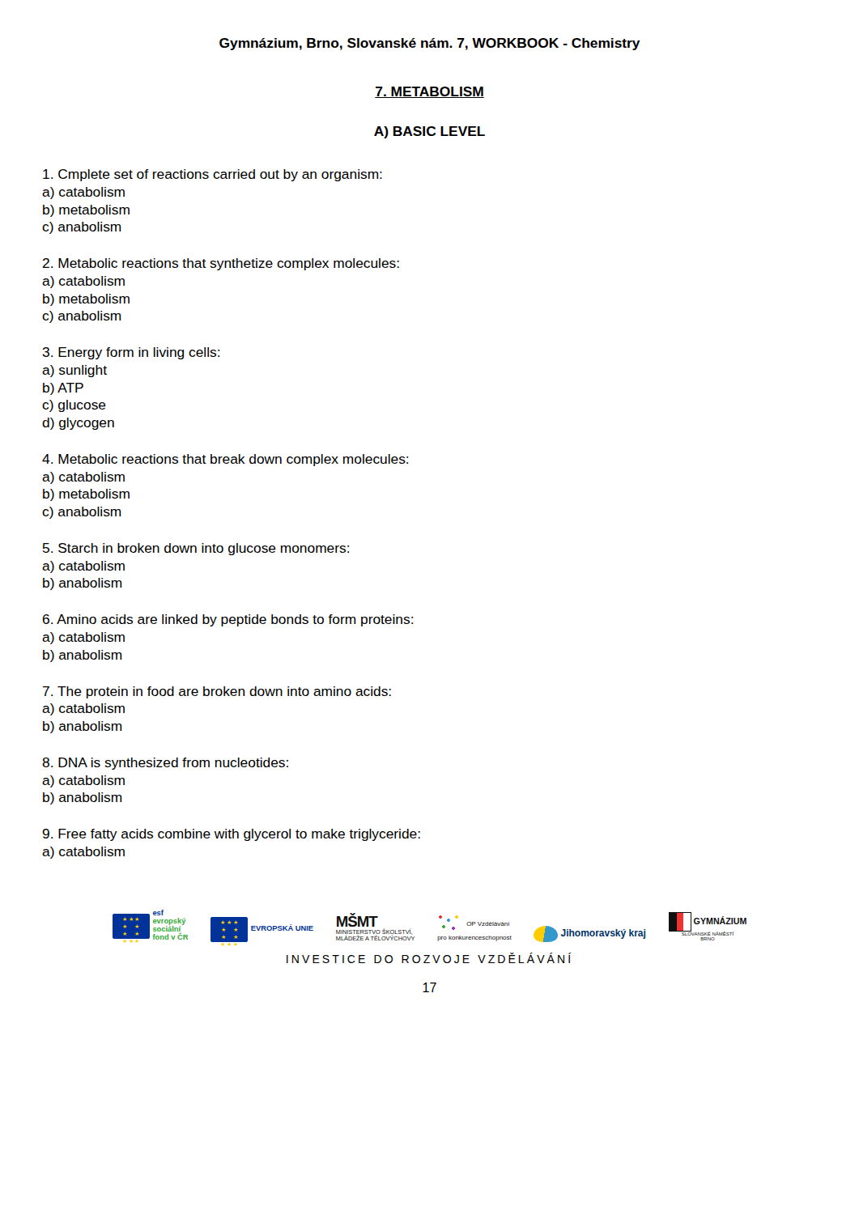Gymnázium, Brno, Slovanské nám. 7, WORKBOOK - Chemistry
7. METABOLISM
A) BASIC LEVEL
1. Cmplete set of reactions carried out by an organism:
a) catabolism
b) metabolism
c) anabolism
2. Metabolic reactions that synthetize complex molecules:
a) catabolism
b) metabolism
c) anabolism
3. Energy form in living cells:
a) sunlight
b) ATP
c) glucose
d) glycogen
4. Metabolic reactions that break down complex molecules:
a) catabolism
b) metabolism
c) anabolism
5. Starch in broken down into glucose monomers:
a) catabolism
b) anabolism
6. Amino acids are linked by peptide bonds to form proteins:
a) catabolism
b) anabolism
7. The protein in food are broken down into amino acids:
a) catabolism
b) anabolism
8. DNA is synthesized from nucleotides:
a) catabolism
b) anabolism
9. Free fatty acids combine with glycerol to make triglyceride:
a) catabolism
esf
evropský
sociální
fond v ČR
EVROPSKÁ UNIE
MŠMT MINISTERSTVO ŠKOLSTVÍ,
MLÁDEŽE A TĚLOVÝCHOVY
OP Vzdělávání
pro konkurenceschopnost
Jihomoravský kraj
GYMNÁZIUM SLOVANSKÉ NÁMĚSTÍ
BRNO
INVESTICE DO ROZVOJE VZDĚLÁVÁNÍ
17